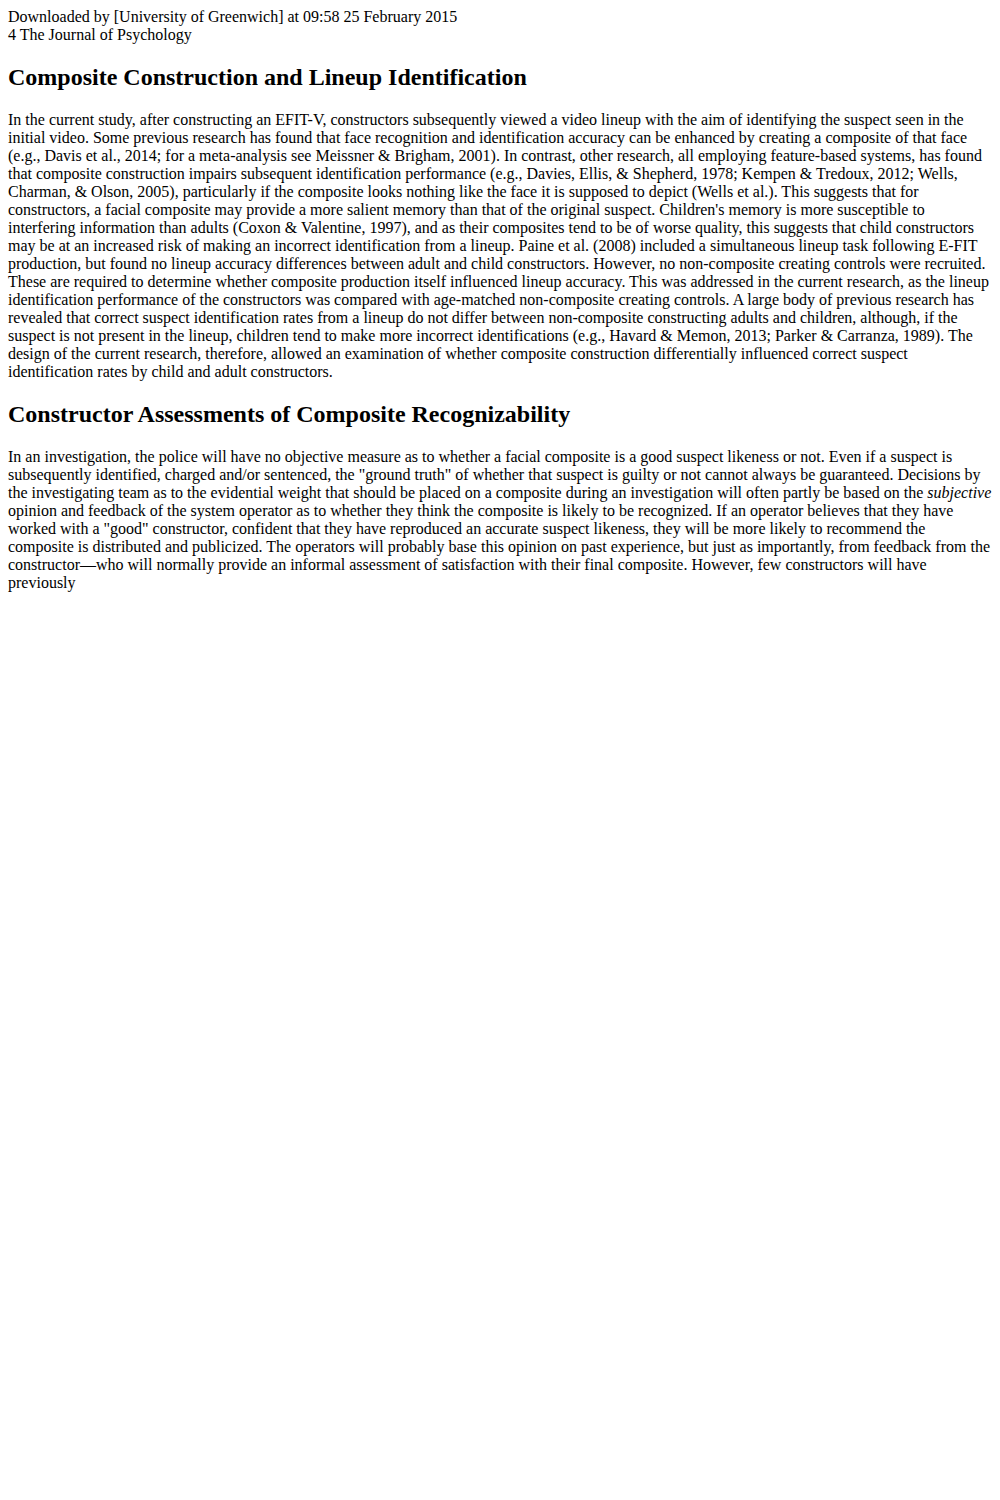Downloaded by [University of Greenwich] at 09:58 25 February 2015
4 The Journal of Psychology
Composite Construction and Lineup Identification
In the current study, after constructing an EFIT-V, constructors subsequently viewed a video lineup with the aim of identifying the suspect seen in the initial video. Some previous research has found that face recognition and identification accuracy can be enhanced by creating a composite of that face (e.g., Davis et al., 2014; for a meta-analysis see Meissner & Brigham, 2001). In contrast, other research, all employing feature-based systems, has found that composite construction impairs subsequent identification performance (e.g., Davies, Ellis, & Shepherd, 1978; Kempen & Tredoux, 2012; Wells, Charman, & Olson, 2005), particularly if the composite looks nothing like the face it is supposed to depict (Wells et al.). This suggests that for constructors, a facial composite may provide a more salient memory than that of the original suspect. Children's memory is more susceptible to interfering information than adults (Coxon & Valentine, 1997), and as their composites tend to be of worse quality, this suggests that child constructors may be at an increased risk of making an incorrect identification from a lineup. Paine et al. (2008) included a simultaneous lineup task following E-FIT production, but found no lineup accuracy differences between adult and child constructors. However, no non-composite creating controls were recruited. These are required to determine whether composite production itself influenced lineup accuracy. This was addressed in the current research, as the lineup identification performance of the constructors was compared with age-matched non-composite creating controls. A large body of previous research has revealed that correct suspect identification rates from a lineup do not differ between non-composite constructing adults and children, although, if the suspect is not present in the lineup, children tend to make more incorrect identifications (e.g., Havard & Memon, 2013; Parker & Carranza, 1989). The design of the current research, therefore, allowed an examination of whether composite construction differentially influenced correct suspect identification rates by child and adult constructors.
Constructor Assessments of Composite Recognizability
In an investigation, the police will have no objective measure as to whether a facial composite is a good suspect likeness or not. Even if a suspect is subsequently identified, charged and/or sentenced, the "ground truth" of whether that suspect is guilty or not cannot always be guaranteed. Decisions by the investigating team as to the evidential weight that should be placed on a composite during an investigation will often partly be based on the subjective opinion and feedback of the system operator as to whether they think the composite is likely to be recognized. If an operator believes that they have worked with a "good" constructor, confident that they have reproduced an accurate suspect likeness, they will be more likely to recommend the composite is distributed and publicized. The operators will probably base this opinion on past experience, but just as importantly, from feedback from the constructor—who will normally provide an informal assessment of satisfaction with their final composite. However, few constructors will have previously